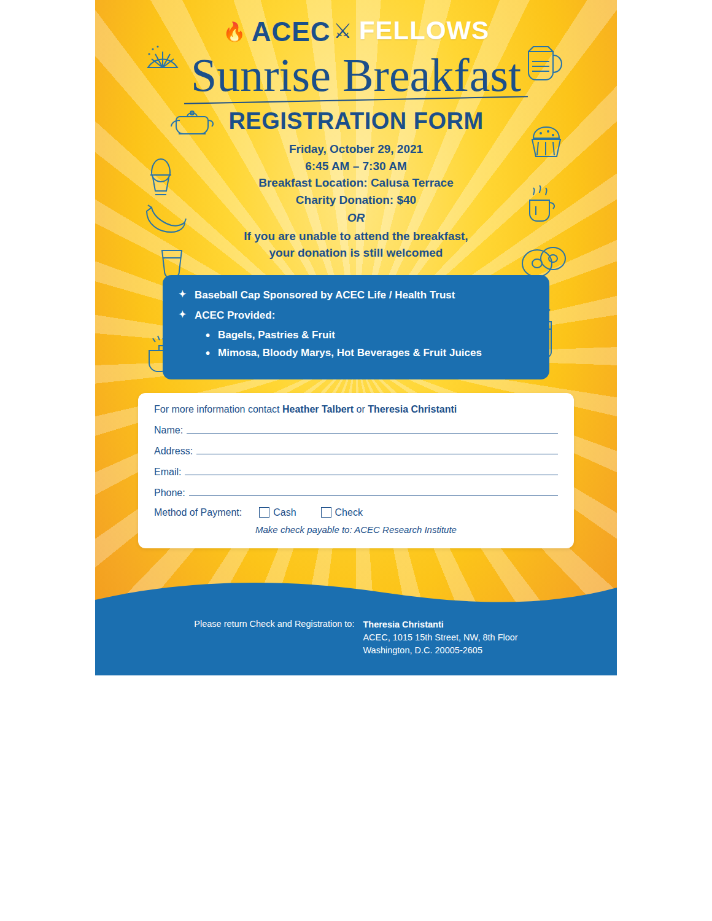🔥 ACEC
⚔ FELLOWS
Sunrise Breakfast
REGISTRATION FORM
Friday, October 29, 2021
6:45 AM – 7:30 AM
Breakfast Location: Calusa Terrace
Charity Donation: $40
OR
If you are unable to attend the breakfast,
your donation is still welcomed
Baseball Cap Sponsored by ACEC Life / Health Trust
ACEC Provided:
Bagels, Pastries & Fruit
Mimosa, Bloody Marys, Hot Beverages & Fruit Juices
For more information contact Heather Talbert or Theresia Christanti
Name:
Address:
Email:
Phone:
Method of Payment: Cash Check
Make check payable to: ACEC Research Institute
Please return Check and Registration to:
Theresia Christanti
ACEC, 1015 15th Street, NW, 8th Floor
Washington, D.C. 20005-2605